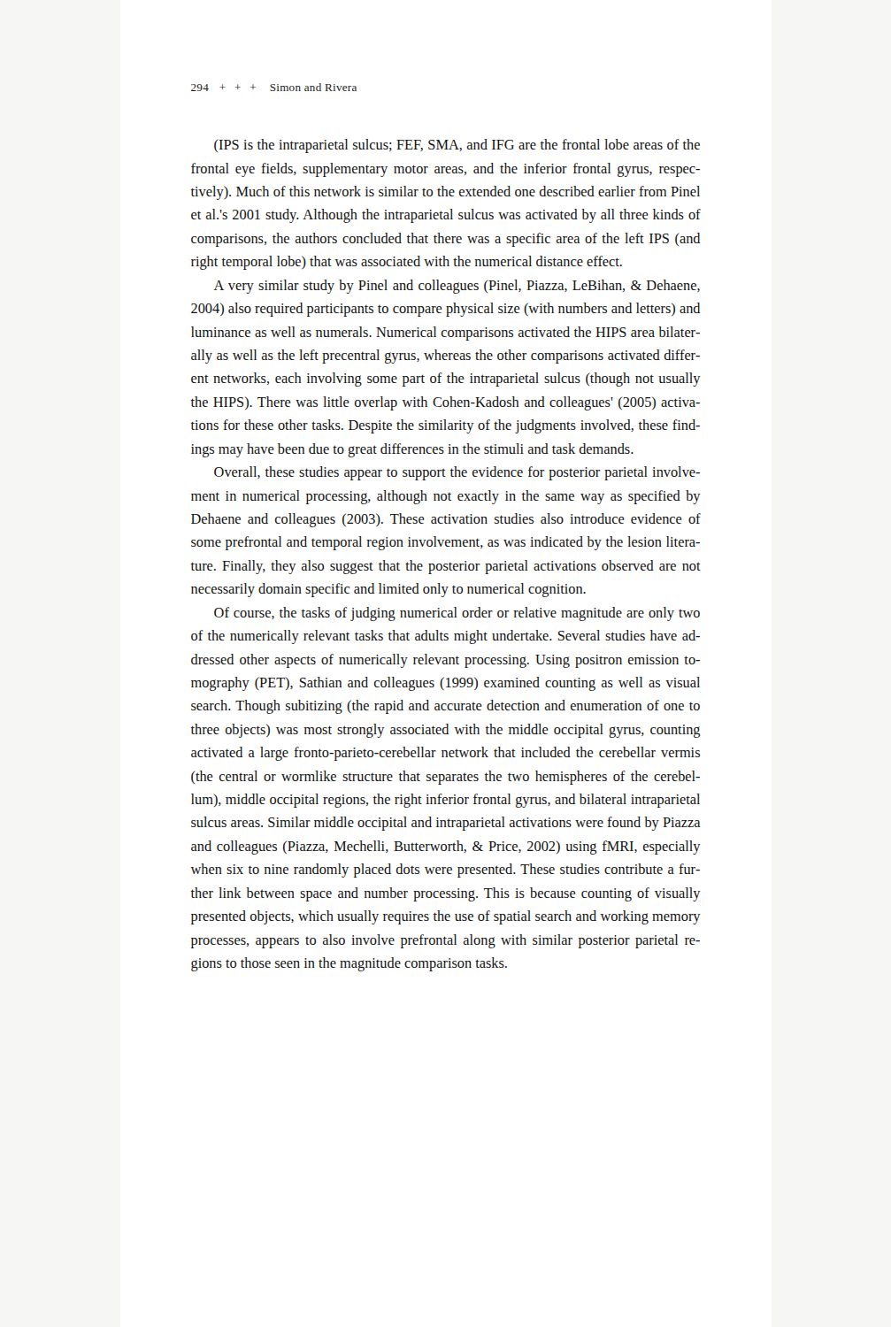294+ + +Simon and Rivera
(IPS is the intraparietal sulcus; FEF, SMA, and IFG are the frontal lobe areas of the frontal eye fields, supplementary motor areas, and the inferior frontal gyrus, respectively). Much of this network is similar to the extended one described earlier from Pinel et al.'s 2001 study. Although the intraparietal sulcus was activated by all three kinds of comparisons, the authors concluded that there was a specific area of the left IPS (and right temporal lobe) that was associated with the numerical distance effect.
A very similar study by Pinel and colleagues (Pinel, Piazza, LeBihan, & Dehaene, 2004) also required participants to compare physical size (with numbers and letters) and luminance as well as numerals. Numerical comparisons activated the HIPS area bilaterally as well as the left precentral gyrus, whereas the other comparisons activated different networks, each involving some part of the intraparietal sulcus (though not usually the HIPS). There was little overlap with Cohen-Kadosh and colleagues' (2005) activations for these other tasks. Despite the similarity of the judgments involved, these findings may have been due to great differences in the stimuli and task demands.
Overall, these studies appear to support the evidence for posterior parietal involvement in numerical processing, although not exactly in the same way as specified by Dehaene and colleagues (2003). These activation studies also introduce evidence of some prefrontal and temporal region involvement, as was indicated by the lesion literature. Finally, they also suggest that the posterior parietal activations observed are not necessarily domain specific and limited only to numerical cognition.
Of course, the tasks of judging numerical order or relative magnitude are only two of the numerically relevant tasks that adults might undertake. Several studies have addressed other aspects of numerically relevant processing. Using positron emission tomography (PET), Sathian and colleagues (1999) examined counting as well as visual search. Though subitizing (the rapid and accurate detection and enumeration of one to three objects) was most strongly associated with the middle occipital gyrus, counting activated a large fronto-parieto-cerebellar network that included the cerebellar vermis (the central or wormlike structure that separates the two hemispheres of the cerebellum), middle occipital regions, the right inferior frontal gyrus, and bilateral intraparietal sulcus areas. Similar middle occipital and intraparietal activations were found by Piazza and colleagues (Piazza, Mechelli, Butterworth, & Price, 2002) using fMRI, especially when six to nine randomly placed dots were presented. These studies contribute a further link between space and number processing. This is because counting of visually presented objects, which usually requires the use of spatial search and working memory processes, appears to also involve prefrontal along with similar posterior parietal regions to those seen in the magnitude comparison tasks.